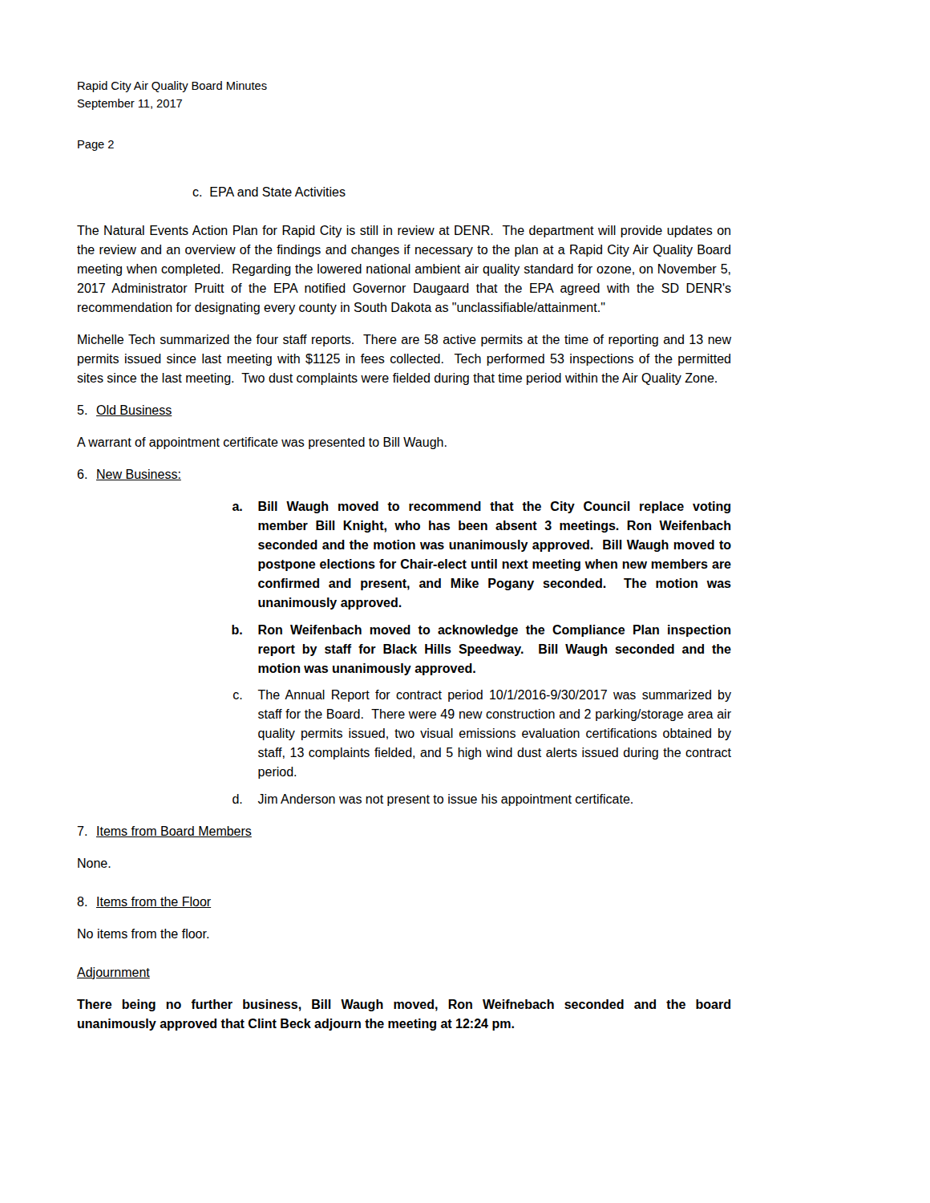Rapid City Air Quality Board Minutes
September 11, 2017
Page 2
c. EPA and State Activities
The Natural Events Action Plan for Rapid City is still in review at DENR. The department will provide updates on the review and an overview of the findings and changes if necessary to the plan at a Rapid City Air Quality Board meeting when completed. Regarding the lowered national ambient air quality standard for ozone, on November 5, 2017 Administrator Pruitt of the EPA notified Governor Daugaard that the EPA agreed with the SD DENR's recommendation for designating every county in South Dakota as "unclassifiable/attainment."
Michelle Tech summarized the four staff reports. There are 58 active permits at the time of reporting and 13 new permits issued since last meeting with $1125 in fees collected. Tech performed 53 inspections of the permitted sites since the last meeting. Two dust complaints were fielded during that time period within the Air Quality Zone.
5. Old Business
A warrant of appointment certificate was presented to Bill Waugh.
6. New Business:
Bill Waugh moved to recommend that the City Council replace voting member Bill Knight, who has been absent 3 meetings. Ron Weifenbach seconded and the motion was unanimously approved. Bill Waugh moved to postpone elections for Chair-elect until next meeting when new members are confirmed and present, and Mike Pogany seconded. The motion was unanimously approved.
Ron Weifenbach moved to acknowledge the Compliance Plan inspection report by staff for Black Hills Speedway. Bill Waugh seconded and the motion was unanimously approved.
The Annual Report for contract period 10/1/2016-9/30/2017 was summarized by staff for the Board. There were 49 new construction and 2 parking/storage area air quality permits issued, two visual emissions evaluation certifications obtained by staff, 13 complaints fielded, and 5 high wind dust alerts issued during the contract period.
Jim Anderson was not present to issue his appointment certificate.
7. Items from Board Members
None.
8. Items from the Floor
No items from the floor.
Adjournment
There being no further business, Bill Waugh moved, Ron Weifnebach seconded and the board unanimously approved that Clint Beck adjourn the meeting at 12:24 pm.